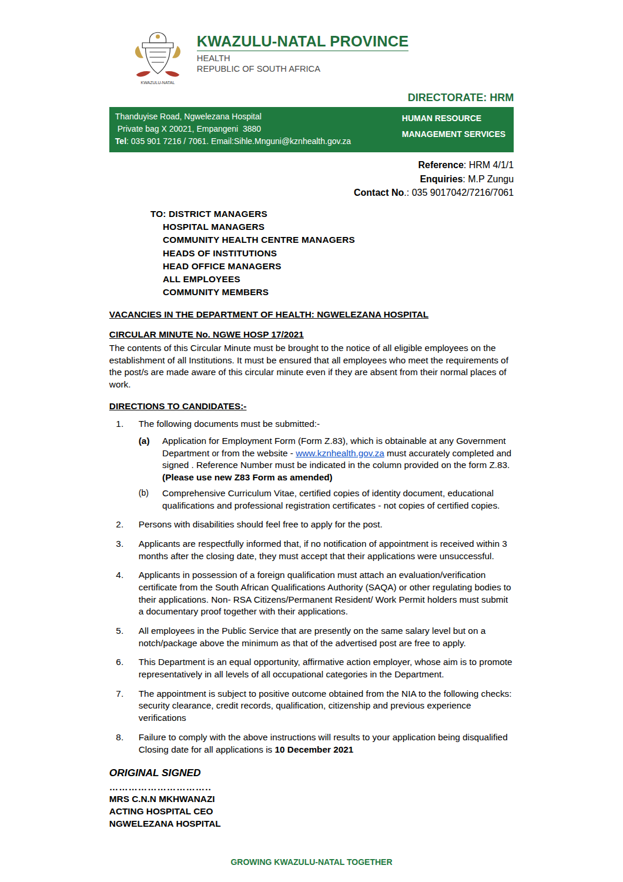KWAZULU-NATAL PROVINCE
HEALTH
REPUBLIC OF SOUTH AFRICA
DIRECTORATE: HRM
Thanduyise Road, Ngwelezana Hospital
Private bag X 20021, Empangeni 3880
Tel: 035 901 7216 / 7061. Email:Sihle.Mnguni@kznhealth.gov.za
HUMAN RESOURCE
MANAGEMENT SERVICES
Reference: HRM 4/1/1
Enquiries: M.P Zungu
Contact No.: 035 9017042/7216/7061
TO: DISTRICT MANAGERS
HOSPITAL MANAGERS
COMMUNITY HEALTH CENTRE MANAGERS
HEADS OF INSTITUTIONS
HEAD OFFICE MANAGERS
ALL EMPLOYEES
COMMUNITY MEMBERS
VACANCIES IN THE DEPARTMENT OF HEALTH: NGWELEZANA HOSPITAL
CIRCULAR MINUTE No. NGWE HOSP 17/2021
The contents of this Circular Minute must be brought to the notice of all eligible employees on the establishment of all Institutions. It must be ensured that all employees who meet the requirements of the post/s are made aware of this circular minute even if they are absent from their normal places of work.
DIRECTIONS TO CANDIDATES:-
1. The following documents must be submitted:-
(a) Application for Employment Form (Form Z.83), which is obtainable at any Government Department or from the website - www.kznhealth.gov.za must accurately completed and signed . Reference Number must be indicated in the column provided on the form Z.83. (Please use new Z83 Form as amended)
(b) Comprehensive Curriculum Vitae, certified copies of identity document, educational qualifications and professional registration certificates - not copies of certified copies.
2. Persons with disabilities should feel free to apply for the post.
3. Applicants are respectfully informed that, if no notification of appointment is received within 3 months after the closing date, they must accept that their applications were unsuccessful.
4. Applicants in possession of a foreign qualification must attach an evaluation/verification certificate from the South African Qualifications Authority (SAQA) or other regulating bodies to their applications. Non- RSA Citizens/Permanent Resident/ Work Permit holders must submit a documentary proof together with their applications.
5. All employees in the Public Service that are presently on the same salary level but on a notch/package above the minimum as that of the advertised post are free to apply.
6. This Department is an equal opportunity, affirmative action employer, whose aim is to promote representatively in all levels of all occupational categories in the Department.
7. The appointment is subject to positive outcome obtained from the NIA to the following checks: security clearance, credit records, qualification, citizenship and previous experience verifications
8. Failure to comply with the above instructions will results to your application being disqualified
Closing date for all applications is 10 December 2021
ORIGINAL SIGNED
…………………………..
MRS C.N.N MKHWANAZI
ACTING HOSPITAL CEO
NGWELEZANA HOSPITAL
GROWING KWAZULU-NATAL TOGETHER